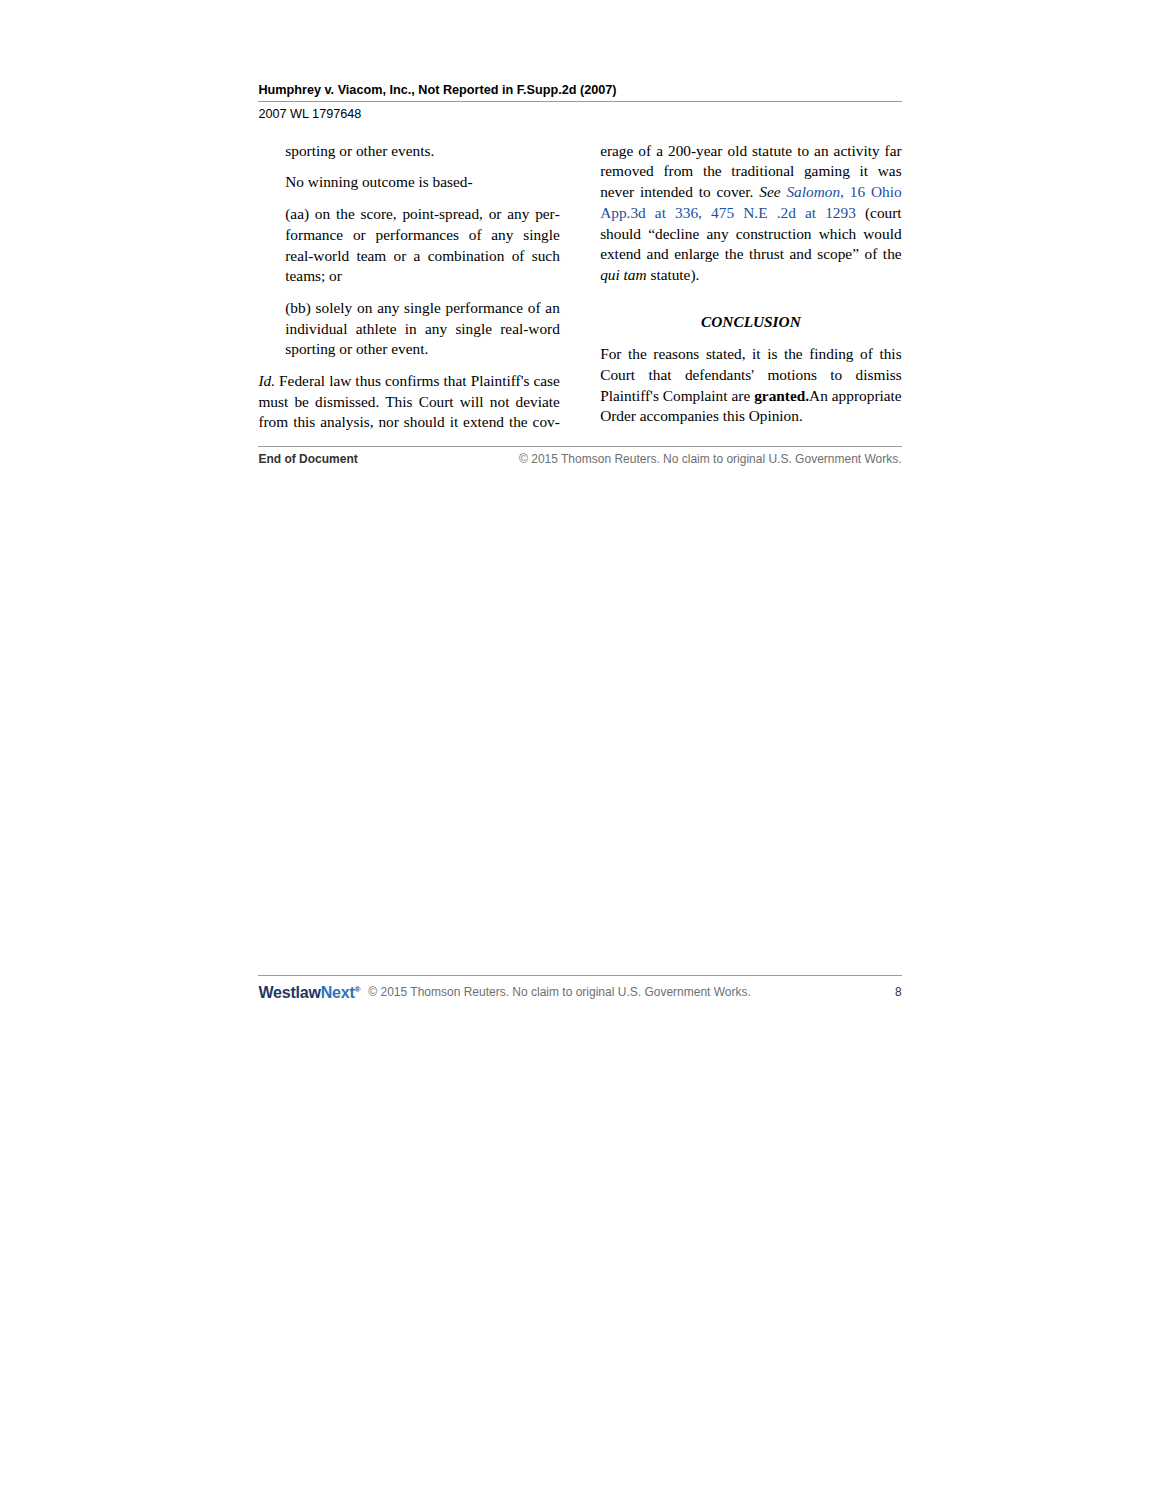Humphrey v. Viacom, Inc., Not Reported in F.Supp.2d (2007)
2007 WL 1797648
sporting or other events.
No winning outcome is based-
(aa) on the score, point-spread, or any performance or performances of any single real-world team or a combination of such teams; or
(bb) solely on any single performance of an individual athlete in any single real-word sporting or other event.
Id. Federal law thus confirms that Plaintiff's case must be dismissed. This Court will not deviate from this analysis, nor should it extend the coverage of a 200-year old statute to an activity far removed from the traditional gaming it was never intended to cover. See Salomon, 16 Ohio App.3d at 336, 475 N.E .2d at 1293 (court should “decline any construction which would extend and enlarge the thrust and scope” of the qui tam statute).
CONCLUSION
For the reasons stated, it is the finding of this Court that defendants' motions to dismiss Plaintiff's Complaint are granted. An appropriate Order accompanies this Opinion.
End of Document
© 2015 Thomson Reuters. No claim to original U.S. Government Works.
WestlawNext®
© 2015 Thomson Reuters. No claim to original U.S. Government Works.
8